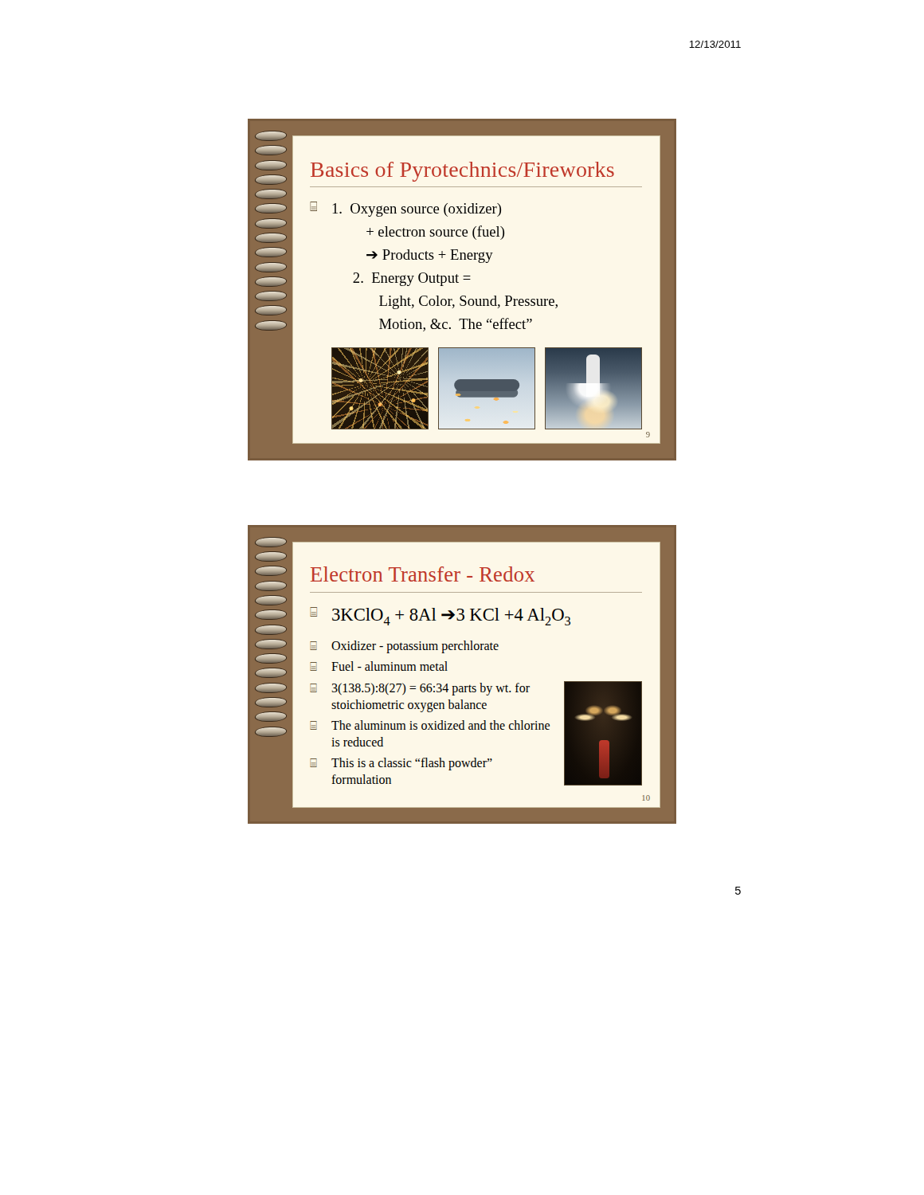12/13/2011
Basics of Pyrotechnics/Fireworks
1. Oxygen source (oxidizer)
+ electron source (fuel)
➔ Products + Energy
2. Energy Output =
Light, Color, Sound, Pressure,
Motion, &c. The “effect”
9
Electron Transfer - Redox
3KClO4 + 8Al ➔3 KCl +4 Al2O3
Oxidizer - potassium perchlorate
Fuel - aluminum metal
3(138.5):8(27) = 66:34 parts by wt. for stoichiometric oxygen balance
The aluminum is oxidized and the chlorine is reduced
This is a classic “flash powder” formulation
10
5